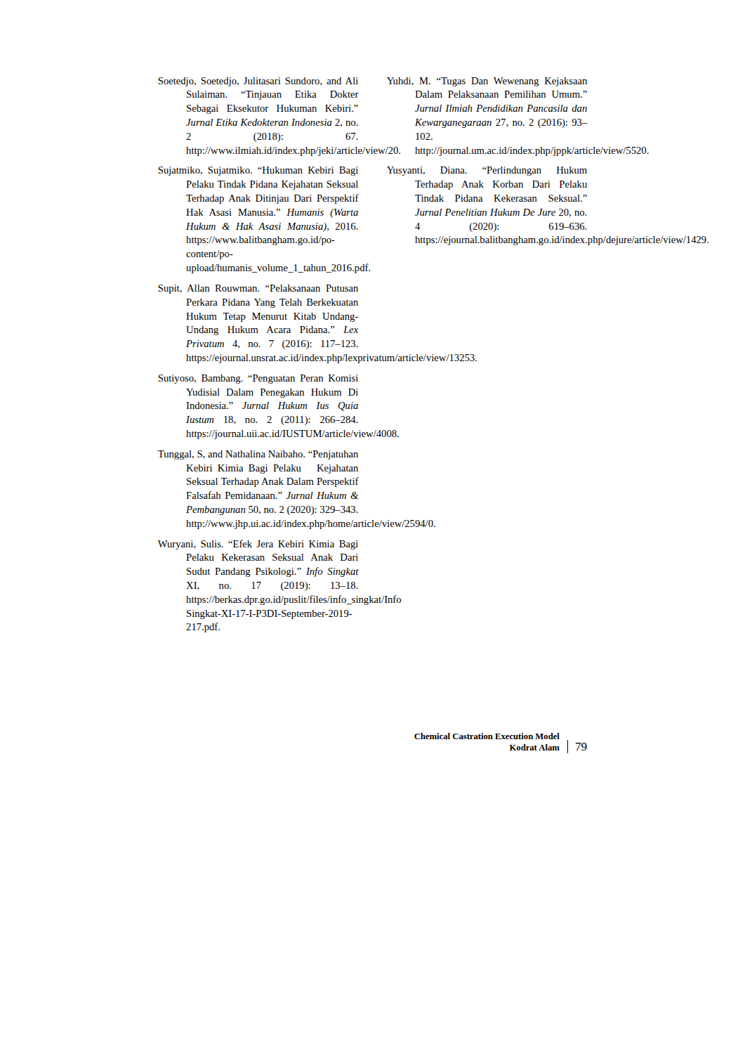Soetedjo, Soetedjo, Julitasari Sundoro, and Ali Sulaiman. “Tinjauan Etika Dokter Sebagai Eksekutor Hukuman Kebiri.” Jurnal Etika Kedokteran Indonesia 2, no. 2 (2018): 67. http://www.ilmiah.id/index.php/jeki/article/view/20.
Sujatmiko, Sujatmiko. “Hukuman Kebiri Bagi Pelaku Tindak Pidana Kejahatan Seksual Terhadap Anak Ditinjau Dari Perspektif Hak Asasi Manusia.” Humanis (Warta Hukum & Hak Asasi Manusia), 2016. https://www.balitbangham.go.id/po-content/po-upload/humanis_volume_1_tahun_2016.pdf.
Supit, Allan Rouwman. “Pelaksanaan Putusan Perkara Pidana Yang Telah Berkekuatan Hukum Tetap Menurut Kitab Undang-Undang Hukum Acara Pidana.” Lex Privatum 4, no. 7 (2016): 117–123. https://ejournal.unsrat.ac.id/index.php/lexprivatum/article/view/13253.
Sutiyoso, Bambang. “Penguatan Peran Komisi Yudisial Dalam Penegakan Hukum Di Indonesia.” Jurnal Hukum Ius Quia Iustum 18, no. 2 (2011): 266–284. https://journal.uii.ac.id/IUSTUM/article/view/4008.
Tunggal, S, and Nathalina Naibaho. “Penjatuhan Kebiri Kimia Bagi Pelaku Kejahatan Seksual Terhadap Anak Dalam Perspektif Falsafah Pemidanaan.” Jurnal Hukum & Pembangunan 50, no. 2 (2020): 329–343. http://www.jhp.ui.ac.id/index.php/home/article/view/2594/0.
Wuryani, Sulis. “Efek Jera Kebiri Kimia Bagi Pelaku Kekerasan Seksual Anak Dari Sudut Pandang Psikologi.” Info Singkat XI, no. 17 (2019): 13–18. https://berkas.dpr.go.id/puslit/files/info_singkat/Info Singkat-XI-17-I-P3DI-September-2019-217.pdf.
Yuhdi, M. “Tugas Dan Wewenang Kejaksaan Dalam Pelaksanaan Pemilihan Umum.” Jurnal Ilmiah Pendidikan Pancasila dan Kewarganegaraan 27, no. 2 (2016): 93–102. http://journal.um.ac.id/index.php/jppk/article/view/5520.
Yusyanti, Diana. “Perlindungan Hukum Terhadap Anak Korban Dari Pelaku Tindak Pidana Kekerasan Seksual.” Jurnal Penelitian Hukum De Jure 20, no. 4 (2020): 619–636. https://ejournal.balitbangham.go.id/index.php/dejure/article/view/1429.
Chemical Castration Execution Model Kodrat Alam
79